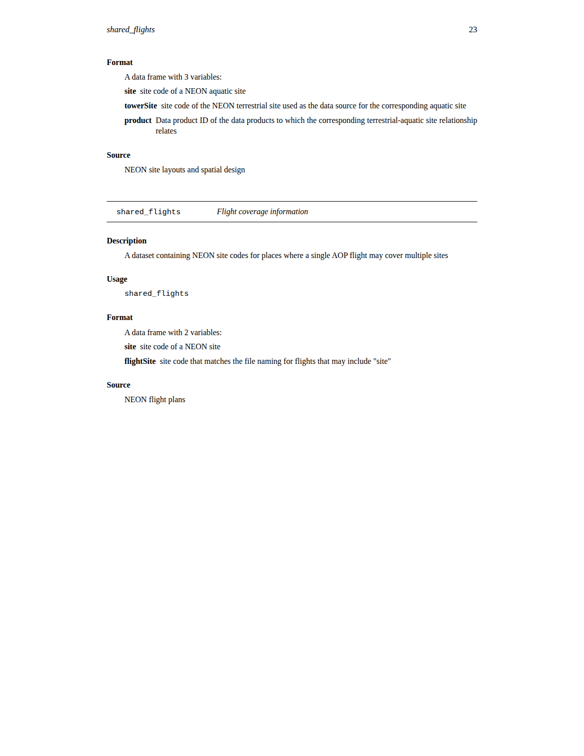shared_flights 23
Format
A data frame with 3 variables:
site
site code of a NEON aquatic site
towerSite
site code of the NEON terrestrial site used as the data source for the corresponding aquatic site
product
Data product ID of the data products to which the corresponding terrestrial-aquatic site relationship relates
Source
NEON site layouts and spatial design
shared_flights Flight coverage information
Description
A dataset containing NEON site codes for places where a single AOP flight may cover multiple sites
Usage
shared_flights
Format
A data frame with 2 variables:
site
site code of a NEON site
flightSite
site code that matches the file naming for flights that may include "site"
Source
NEON flight plans